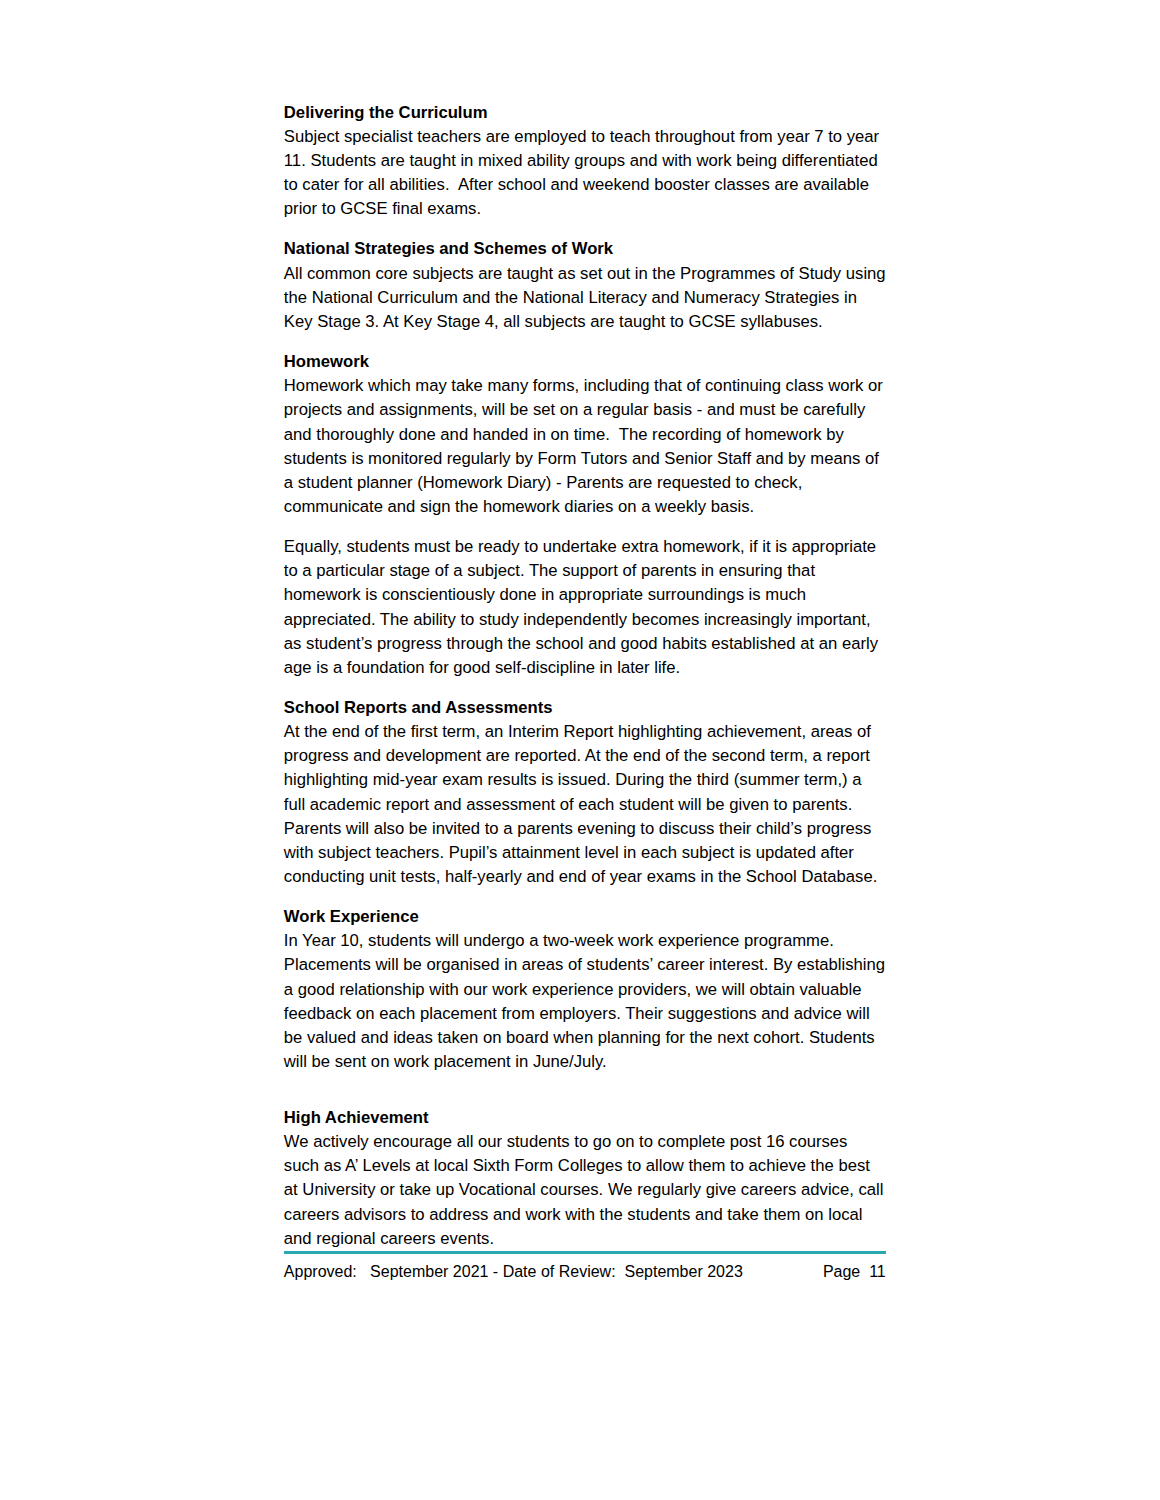Delivering the Curriculum
Subject specialist teachers are employed to teach throughout from year 7 to year 11. Students are taught in mixed ability groups and with work being differentiated to cater for all abilities. After school and weekend booster classes are available prior to GCSE final exams.
National Strategies and Schemes of Work
All common core subjects are taught as set out in the Programmes of Study using the National Curriculum and the National Literacy and Numeracy Strategies in Key Stage 3. At Key Stage 4, all subjects are taught to GCSE syllabuses.
Homework
Homework which may take many forms, including that of continuing class work or projects and assignments, will be set on a regular basis - and must be carefully and thoroughly done and handed in on time. The recording of homework by students is monitored regularly by Form Tutors and Senior Staff and by means of a student planner (Homework Diary) - Parents are requested to check, communicate and sign the homework diaries on a weekly basis.
Equally, students must be ready to undertake extra homework, if it is appropriate to a particular stage of a subject. The support of parents in ensuring that homework is conscientiously done in appropriate surroundings is much appreciated. The ability to study independently becomes increasingly important, as student’s progress through the school and good habits established at an early age is a foundation for good self-discipline in later life.
School Reports and Assessments
At the end of the first term, an Interim Report highlighting achievement, areas of progress and development are reported. At the end of the second term, a report highlighting mid-year exam results is issued. During the third (summer term,) a full academic report and assessment of each student will be given to parents. Parents will also be invited to a parents evening to discuss their child’s progress with subject teachers. Pupil’s attainment level in each subject is updated after conducting unit tests, half-yearly and end of year exams in the School Database.
Work Experience
In Year 10, students will undergo a two-week work experience programme. Placements will be organised in areas of students’ career interest. By establishing a good relationship with our work experience providers, we will obtain valuable feedback on each placement from employers. Their suggestions and advice will be valued and ideas taken on board when planning for the next cohort. Students will be sent on work placement in June/July.
High Achievement
We actively encourage all our students to go on to complete post 16 courses such as A’ Levels at local Sixth Form Colleges to allow them to achieve the best at University or take up Vocational courses. We regularly give careers advice, call careers advisors to address and work with the students and take them on local and regional careers events.
Approved: September 2021 - Date of Review: September 2023 Page 11